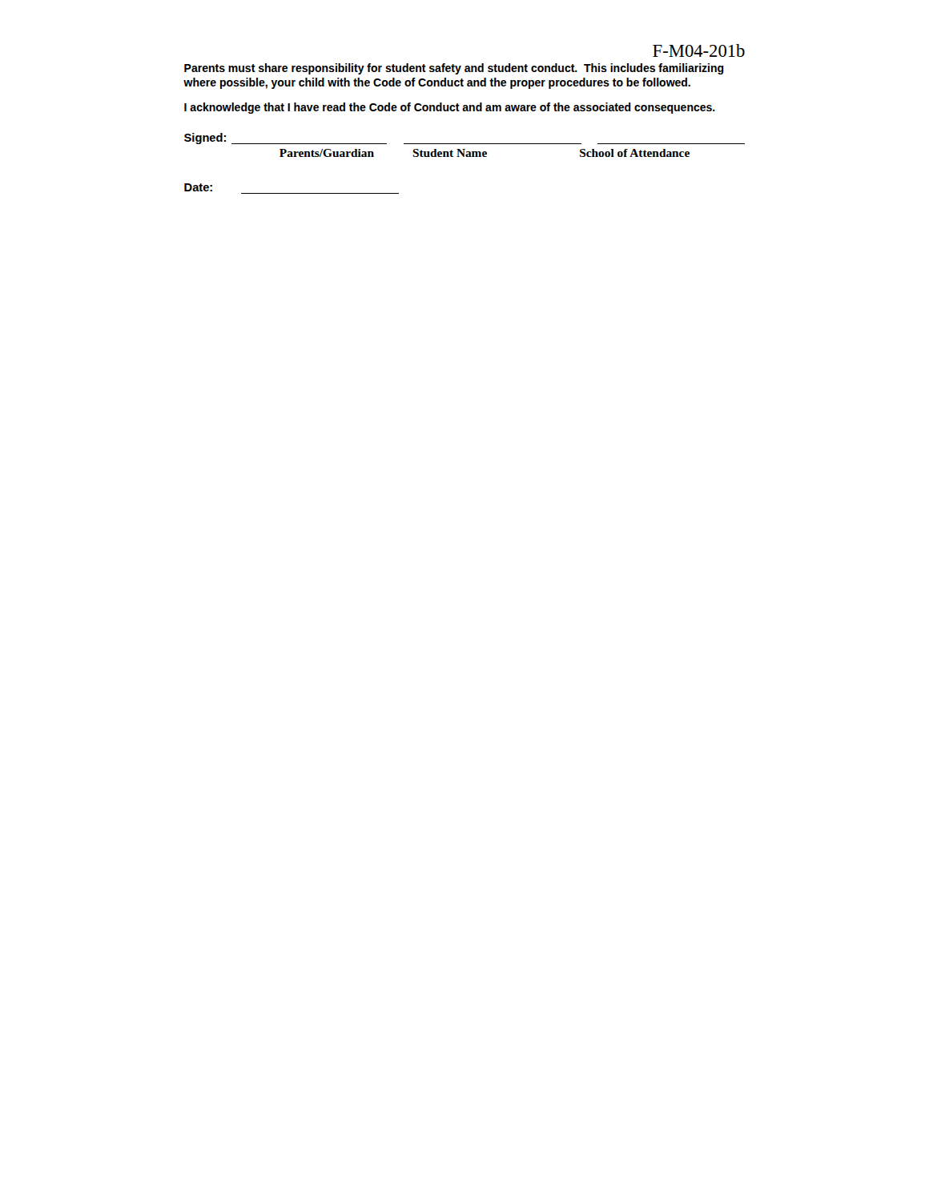F-M04-201b
Parents must share responsibility for student safety and student conduct. This includes familiarizing where possible, your child with the Code of Conduct and the proper procedures to be followed.
I acknowledge that I have read the Code of Conduct and am aware of the associated consequences.
Signed:
Signed: Parents/Guardian Student Name School of Attendance
Date: